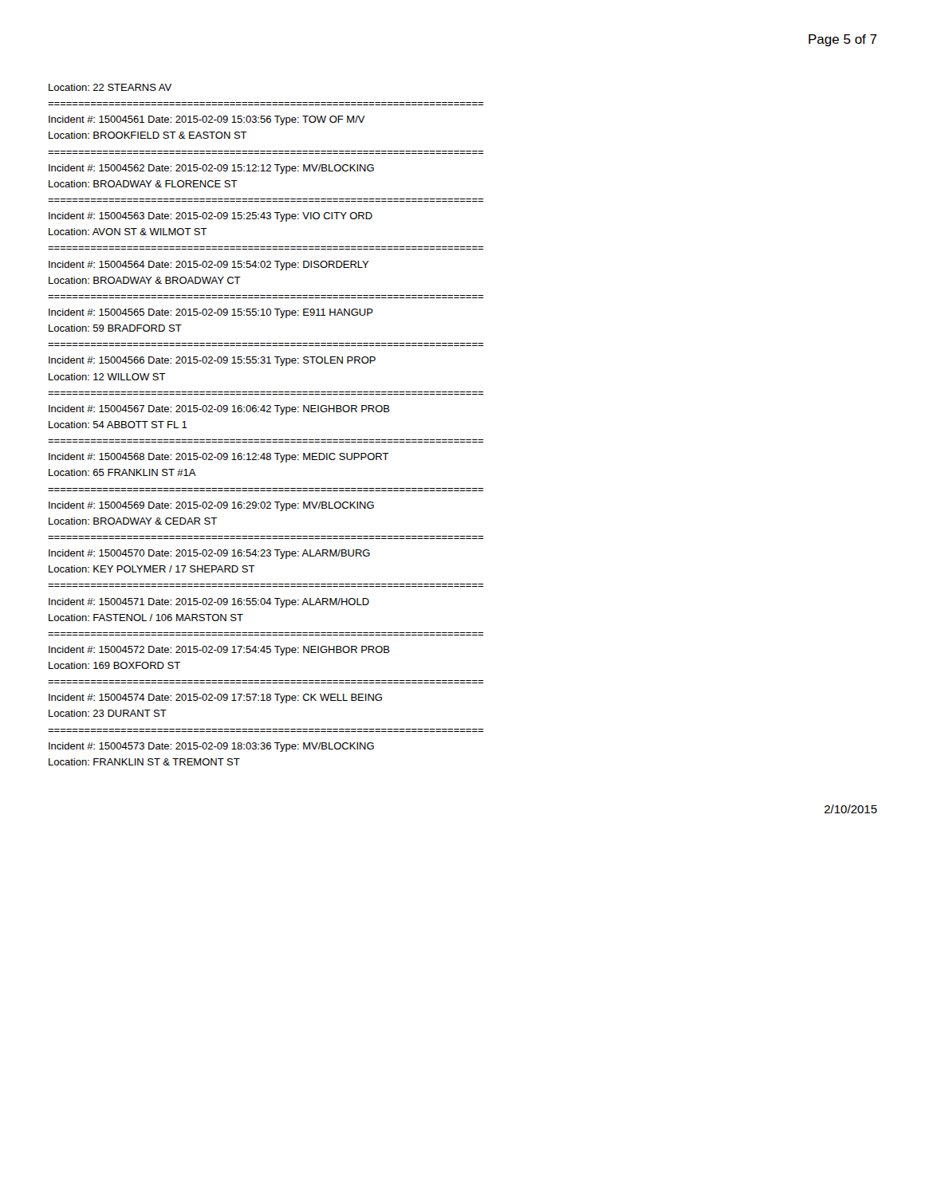Page 5 of 7
Location: 22 STEARNS AV
========================================================================
Incident #: 15004561 Date: 2015-02-09 15:03:56 Type: TOW OF M/V
Location: BROOKFIELD ST & EASTON ST
========================================================================
Incident #: 15004562 Date: 2015-02-09 15:12:12 Type: MV/BLOCKING
Location: BROADWAY & FLORENCE ST
========================================================================
Incident #: 15004563 Date: 2015-02-09 15:25:43 Type: VIO CITY ORD
Location: AVON ST & WILMOT ST
========================================================================
Incident #: 15004564 Date: 2015-02-09 15:54:02 Type: DISORDERLY
Location: BROADWAY & BROADWAY CT
========================================================================
Incident #: 15004565 Date: 2015-02-09 15:55:10 Type: E911 HANGUP
Location: 59 BRADFORD ST
========================================================================
Incident #: 15004566 Date: 2015-02-09 15:55:31 Type: STOLEN PROP
Location: 12 WILLOW ST
========================================================================
Incident #: 15004567 Date: 2015-02-09 16:06:42 Type: NEIGHBOR PROB
Location: 54 ABBOTT ST FL 1
========================================================================
Incident #: 15004568 Date: 2015-02-09 16:12:48 Type: MEDIC SUPPORT
Location: 65 FRANKLIN ST #1A
========================================================================
Incident #: 15004569 Date: 2015-02-09 16:29:02 Type: MV/BLOCKING
Location: BROADWAY & CEDAR ST
========================================================================
Incident #: 15004570 Date: 2015-02-09 16:54:23 Type: ALARM/BURG
Location: KEY POLYMER / 17 SHEPARD ST
========================================================================
Incident #: 15004571 Date: 2015-02-09 16:55:04 Type: ALARM/HOLD
Location: FASTENOL / 106 MARSTON ST
========================================================================
Incident #: 15004572 Date: 2015-02-09 17:54:45 Type: NEIGHBOR PROB
Location: 169 BOXFORD ST
========================================================================
Incident #: 15004574 Date: 2015-02-09 17:57:18 Type: CK WELL BEING
Location: 23 DURANT ST
========================================================================
Incident #: 15004573 Date: 2015-02-09 18:03:36 Type: MV/BLOCKING
Location: FRANKLIN ST & TREMONT ST
2/10/2015